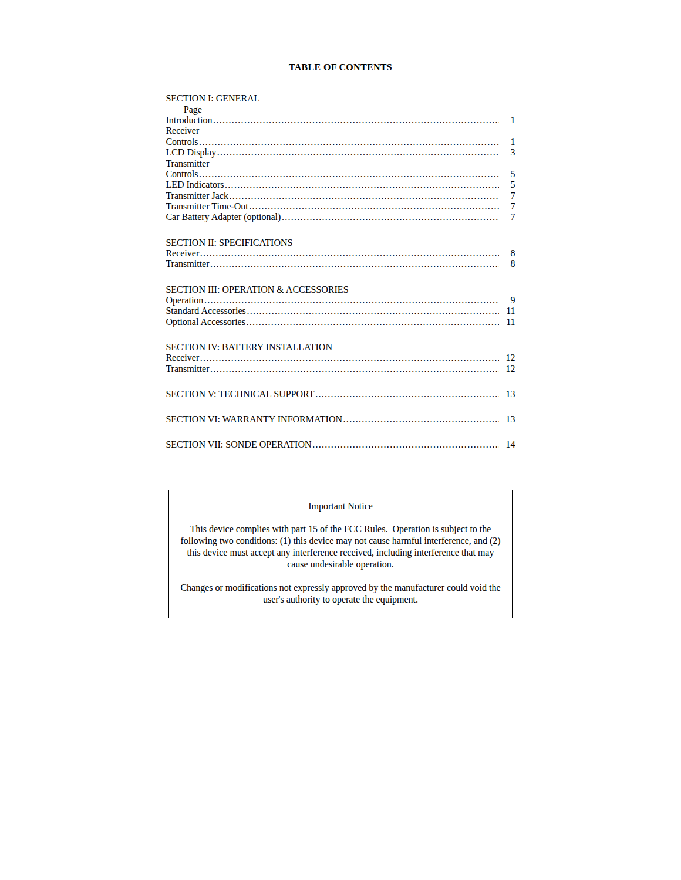TABLE OF CONTENTS
SECTION I: GENERAL
Page
Introduction .................................................................................................................................. 1
Receiver
Controls ....................................................................................................................... 1
LCD Display ............................................................................................................... 3
Transmitter
Controls ....................................................................................................................... 5
LED Indicators ........................................................................................................... 5
Transmitter Jack ......................................................................................................... 7
Transmitter Time-Out ............................................................................................... 7
Car Battery Adapter (optional) ................................................................................. 7
SECTION II: SPECIFICATIONS
Receiver ............................................................................................................................. 8
Transmitter ........................................................................................................................ 8
SECTION III: OPERATION & ACCESSORIES
Operation ........................................................................................................................... 9
Standard Accessories ....................................................................................................... 11
Optional Accessories ....................................................................................................... 11
SECTION IV: BATTERY INSTALLATION
Receiver ............................................................................................................................. 12
Transmitter ........................................................................................................................ 12
SECTION V: TECHNICAL SUPPORT ................................................................................................ 13
SECTION VI: WARRANTY INFORMATION ...................................................................................... 13
SECTION VII: SONDE OPERATION .................................................................................................. 14
Important Notice
This device complies with part 15 of the FCC Rules. Operation is subject to the following two conditions: (1) this device may not cause harmful interference, and (2) this device must accept any interference received, including interference that may cause undesirable operation.
Changes or modifications not expressly approved by the manufacturer could void the user's authority to operate the equipment.